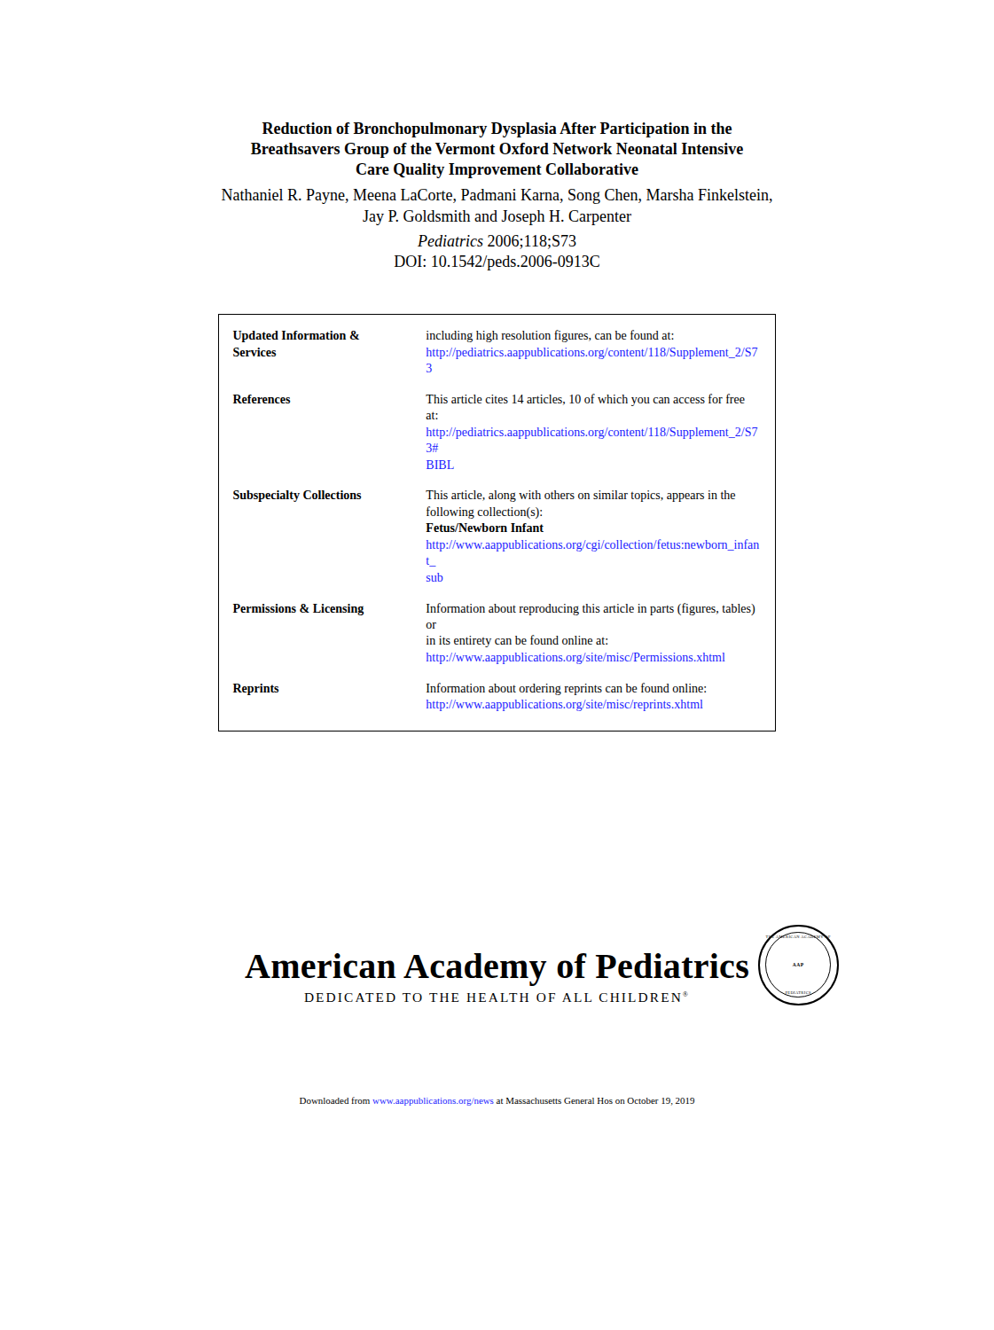Reduction of Bronchopulmonary Dysplasia After Participation in the Breathsavers Group of the Vermont Oxford Network Neonatal Intensive Care Quality Improvement Collaborative
Nathaniel R. Payne, Meena LaCorte, Padmani Karna, Song Chen, Marsha Finkelstein, Jay P. Goldsmith and Joseph H. Carpenter
Pediatrics 2006;118;S73
DOI: 10.1542/peds.2006-0913C
| Updated Information & Services | including high resolution figures, can be found at: http://pediatrics.aappublications.org/content/118/Supplement_2/S73 |
| References | This article cites 14 articles, 10 of which you can access for free at: http://pediatrics.aappublications.org/content/118/Supplement_2/S73# BIBL |
| Subspecialty Collections | This article, along with others on similar topics, appears in the following collection(s): Fetus/Newborn Infant http://www.aappublications.org/cgi/collection/fetus:newborn_infant_ sub |
| Permissions & Licensing | Information about reproducing this article in parts (figures, tables) or in its entirety can be found online at: http://www.aappublications.org/site/misc/Permissions.xhtml |
| Reprints | Information about ordering reprints can be found online: http://www.aappublications.org/site/misc/reprints.xhtml |
American Academy of Pediatrics
DEDICATED TO THE HEALTH OF ALL CHILDREN®
THE AMERICAN ACADEMY OF
AAP
PEDIATRICS
Downloaded from www.aappublications.org/news at Massachusetts General Hos on October 19, 2019